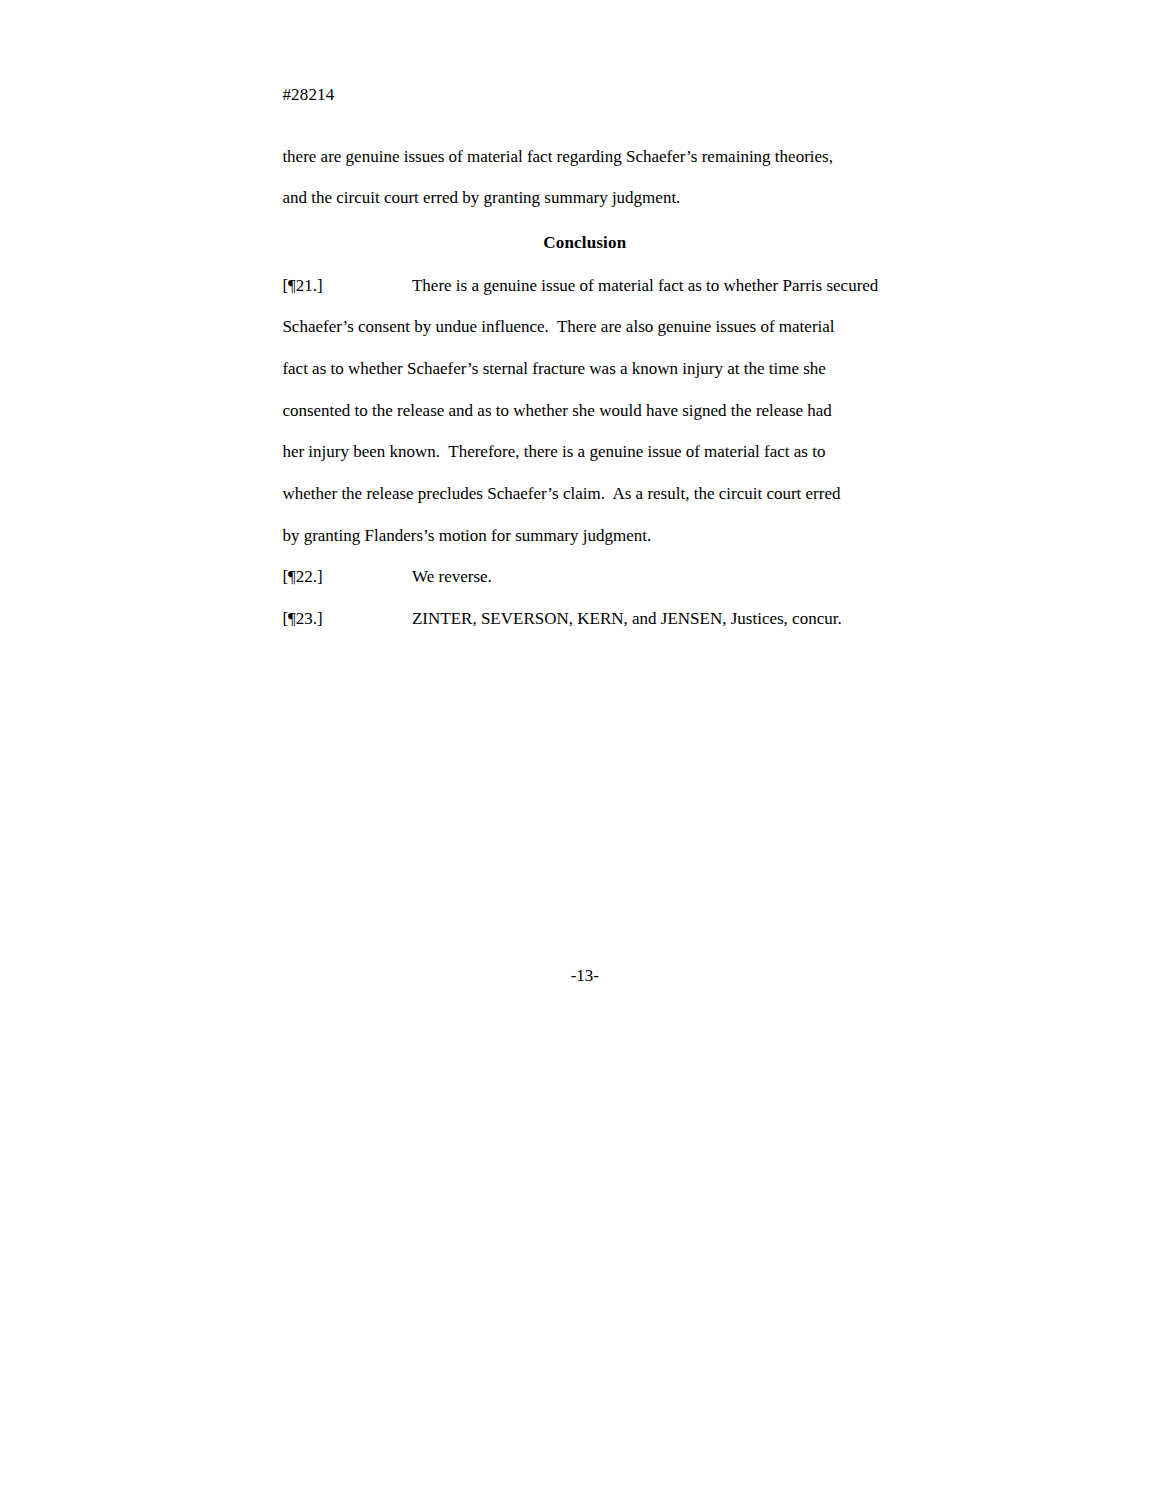#28214
there are genuine issues of material fact regarding Schaefer’s remaining theories,
and the circuit court erred by granting summary judgment.
Conclusion
[¶21.]
There is a genuine issue of material fact as to whether Parris secured
Schaefer’s consent by undue influence. There are also genuine issues of material
fact as to whether Schaefer’s sternal fracture was a known injury at the time she
consented to the release and as to whether she would have signed the release had
her injury been known. Therefore, there is a genuine issue of material fact as to
whether the release precludes Schaefer’s claim. As a result, the circuit court erred
by granting Flanders’s motion for summary judgment.
[¶22.]
We reverse.
[¶23.]
ZINTER, SEVERSON, KERN, and JENSEN, Justices, concur.
-13-